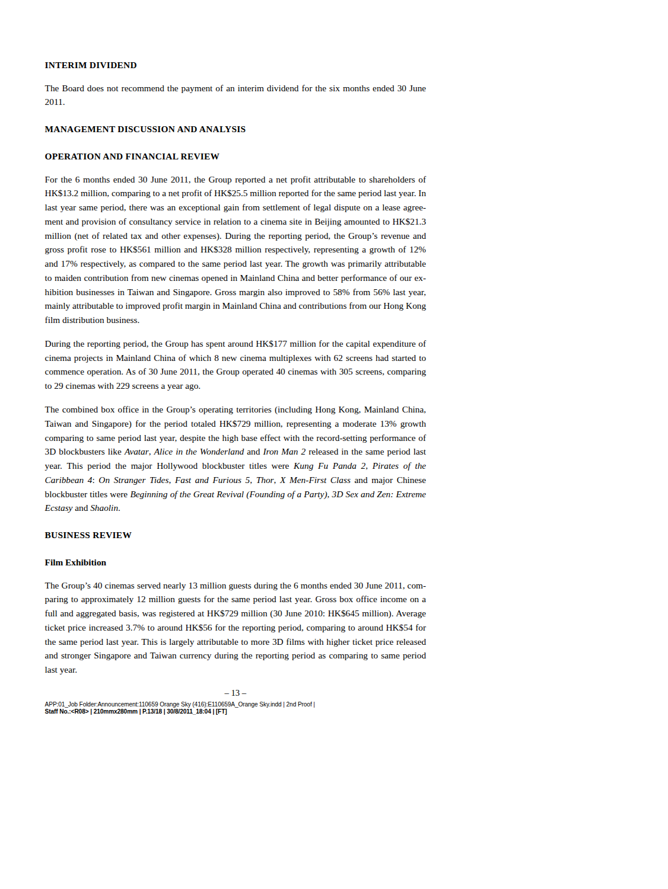INTERIM DIVIDEND
The Board does not recommend the payment of an interim dividend for the six months ended 30 June 2011.
MANAGEMENT DISCUSSION AND ANALYSIS
OPERATION AND FINANCIAL REVIEW
For the 6 months ended 30 June 2011, the Group reported a net profit attributable to shareholders of HK$13.2 million, comparing to a net profit of HK$25.5 million reported for the same period last year. In last year same period, there was an exceptional gain from settlement of legal dispute on a lease agreement and provision of consultancy service in relation to a cinema site in Beijing amounted to HK$21.3 million (net of related tax and other expenses). During the reporting period, the Group’s revenue and gross profit rose to HK$561 million and HK$328 million respectively, representing a growth of 12% and 17% respectively, as compared to the same period last year. The growth was primarily attributable to maiden contribution from new cinemas opened in Mainland China and better performance of our exhibition businesses in Taiwan and Singapore. Gross margin also improved to 58% from 56% last year, mainly attributable to improved profit margin in Mainland China and contributions from our Hong Kong film distribution business.
During the reporting period, the Group has spent around HK$177 million for the capital expenditure of cinema projects in Mainland China of which 8 new cinema multiplexes with 62 screens had started to commence operation. As of 30 June 2011, the Group operated 40 cinemas with 305 screens, comparing to 29 cinemas with 229 screens a year ago.
The combined box office in the Group’s operating territories (including Hong Kong, Mainland China, Taiwan and Singapore) for the period totaled HK$729 million, representing a moderate 13% growth comparing to same period last year, despite the high base effect with the record-setting performance of 3D blockbusters like Avatar, Alice in the Wonderland and Iron Man 2 released in the same period last year. This period the major Hollywood blockbuster titles were Kung Fu Panda 2, Pirates of the Caribbean 4: On Stranger Tides, Fast and Furious 5, Thor, X Men-First Class and major Chinese blockbuster titles were Beginning of the Great Revival (Founding of a Party), 3D Sex and Zen: Extreme Ecstasy and Shaolin.
BUSINESS REVIEW
Film Exhibition
The Group’s 40 cinemas served nearly 13 million guests during the 6 months ended 30 June 2011, comparing to approximately 12 million guests for the same period last year. Gross box office income on a full and aggregated basis, was registered at HK$729 million (30 June 2010: HK$645 million). Average ticket price increased 3.7% to around HK$56 for the reporting period, comparing to around HK$54 for the same period last year. This is largely attributable to more 3D films with higher ticket price released and stronger Singapore and Taiwan currency during the reporting period as comparing to same period last year.
– 13 –
APP:01_Job Folder:Announcement:110659 Orange Sky (416):E110659A_Orange Sky.indd | 2nd Proof |
Staff No.:<R08> | 210mmx280mm | P.13/18 | 30/8/2011_18:04 | [FT]